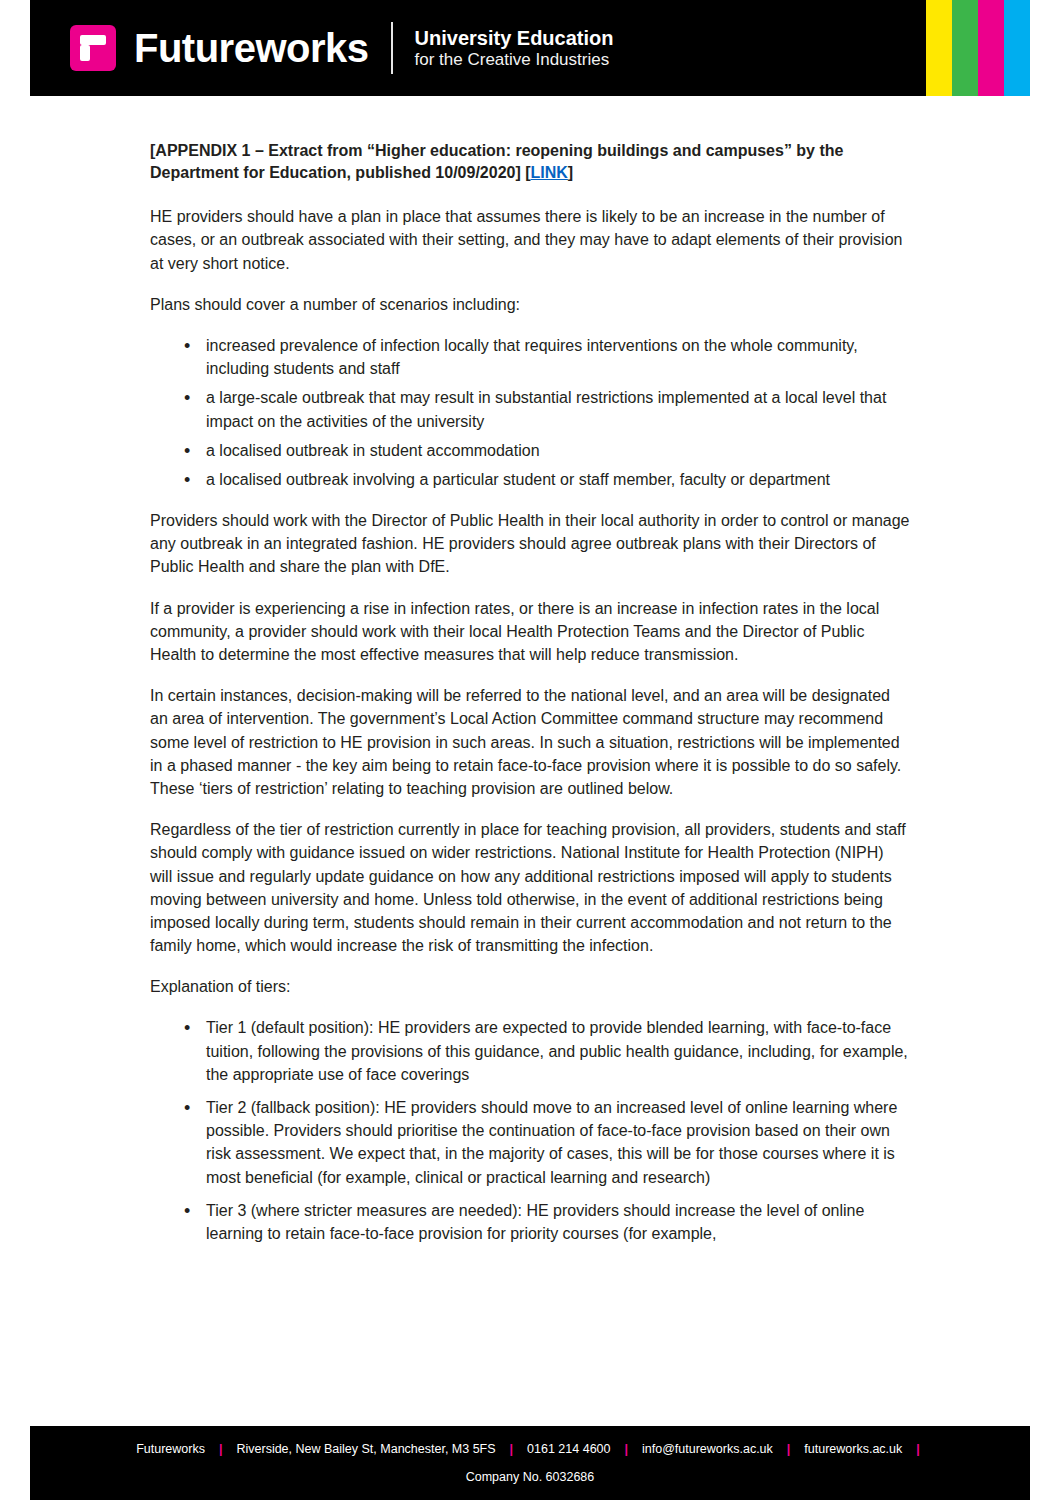Futureworks
University Education for the Creative Industries
[APPENDIX 1 – Extract from “Higher education: reopening buildings and campuses” by the Department for Education, published 10/09/2020] [LINK]
HE providers should have a plan in place that assumes there is likely to be an increase in the number of cases, or an outbreak associated with their setting, and they may have to adapt elements of their provision at very short notice.
Plans should cover a number of scenarios including:
increased prevalence of infection locally that requires interventions on the whole community, including students and staff
a large-scale outbreak that may result in substantial restrictions implemented at a local level that impact on the activities of the university
a localised outbreak in student accommodation
a localised outbreak involving a particular student or staff member, faculty or department
Providers should work with the Director of Public Health in their local authority in order to control or manage any outbreak in an integrated fashion. HE providers should agree outbreak plans with their Directors of Public Health and share the plan with DfE.
If a provider is experiencing a rise in infection rates, or there is an increase in infection rates in the local community, a provider should work with their local Health Protection Teams and the Director of Public Health to determine the most effective measures that will help reduce transmission.
In certain instances, decision-making will be referred to the national level, and an area will be designated an area of intervention. The government’s Local Action Committee command structure may recommend some level of restriction to HE provision in such areas. In such a situation, restrictions will be implemented in a phased manner - the key aim being to retain face-to-face provision where it is possible to do so safely. These ‘tiers of restriction’ relating to teaching provision are outlined below.
Regardless of the tier of restriction currently in place for teaching provision, all providers, students and staff should comply with guidance issued on wider restrictions. National Institute for Health Protection (NIPH) will issue and regularly update guidance on how any additional restrictions imposed will apply to students moving between university and home. Unless told otherwise, in the event of additional restrictions being imposed locally during term, students should remain in their current accommodation and not return to the family home, which would increase the risk of transmitting the infection.
Explanation of tiers:
Tier 1 (default position): HE providers are expected to provide blended learning, with face-to-face tuition, following the provisions of this guidance, and public health guidance, including, for example, the appropriate use of face coverings
Tier 2 (fallback position): HE providers should move to an increased level of online learning where possible. Providers should prioritise the continuation of face-to-face provision based on their own risk assessment. We expect that, in the majority of cases, this will be for those courses where it is most beneficial (for example, clinical or practical learning and research)
Tier 3 (where stricter measures are needed): HE providers should increase the level of online learning to retain face-to-face provision for priority courses (for example,
Futureworks| Riverside, New Bailey St, Manchester, M3 5FS| 0161 214 4600| info@futureworks.ac.uk| futureworks.ac.uk| Company No. 6032686